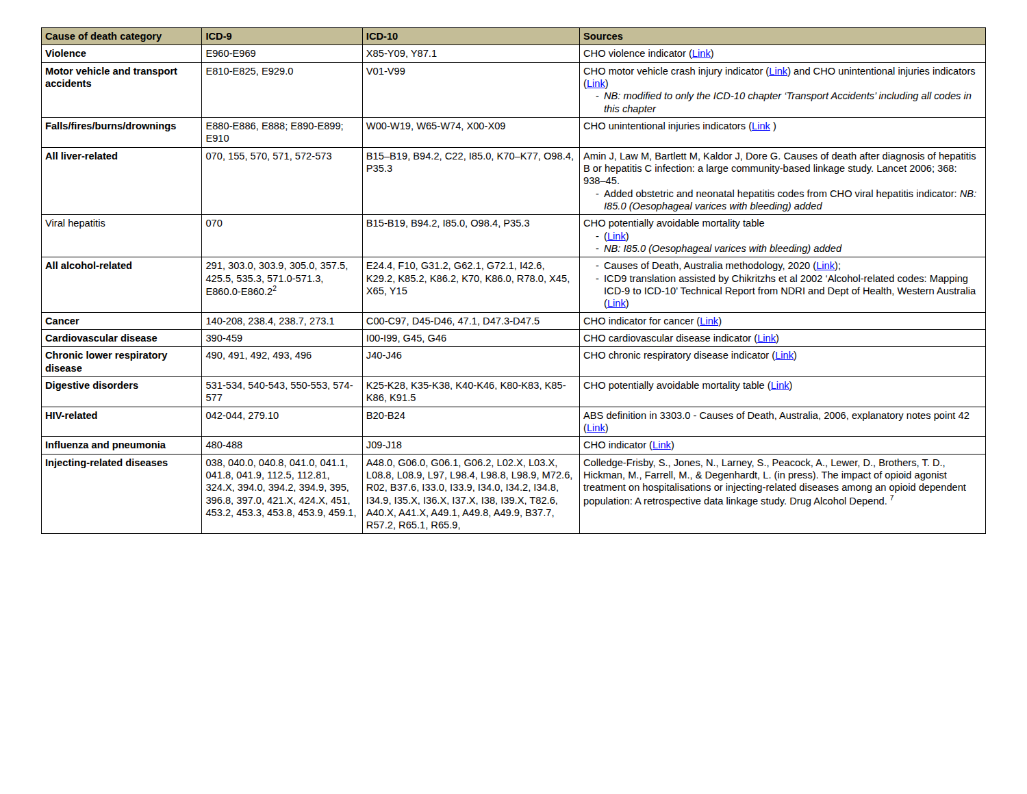| Cause of death category | ICD-9 | ICD-10 | Sources |
| --- | --- | --- | --- |
| Violence | E960-E969 | X85-Y09, Y87.1 | CHO violence indicator ( Link ) |
| Motor vehicle and transport accidents | E810-E825, E929.0 | V01-V99 | CHO motor vehicle crash injury indicator ( Link ) and CHO unintentional injuries indicators ( Link ) NB: modified to only the ICD-10 chapter ‘Transport Accidents’ including all codes in this chapter |
| Falls/fires/burns/drownings | E880-E886, E888; E890-E899; E910 | W00-W19, W65-W74, X00-X09 | CHO unintentional injuries indicators ( Link ) |
| All liver-related | 070, 155, 570, 571, 572-573 | B15–B19, B94.2, C22, I85.0, K70–K77, O98.4, P35.3 | Amin J, Law M, Bartlett M, Kaldor J, Dore G. Causes of death after diagnosis of hepatitis B or hepatitis C infection: a large community-based linkage study. Lancet 2006; 368: 938–45. Added obstetric and neonatal hepatitis codes from CHO viral hepatitis indicator: NB: I85.0 (Oesophageal varices with bleeding) added |
| Viral hepatitis | 070 | B15-B19, B94.2, I85.0, O98.4, P35.3 | CHO potentially avoidable mortality table ( Link ) NB: I85.0 (Oesophageal varices with bleeding) added |
| All alcohol-related | 291, 303.0, 303.9, 305.0, 357.5, 425.5, 535.3, 571.0-571.3, E860.0-E860.2 2 | E24.4, F10, G31.2, G62.1, G72.1, I42.6, K29.2, K85.2, K86.2, K70, K86.0, R78.0, X45, X65, Y15 | Causes of Death, Australia methodology, 2020 ( Link ); ICD9 translation assisted by Chikritzhs et al 2002 ‘Alcohol-related codes: Mapping ICD-9 to ICD-10’ Technical Report from NDRI and Dept of Health, Western Australia ( Link ) |
| Cancer | 140-208, 238.4, 238.7, 273.1 | C00-C97, D45-D46, 47.1, D47.3-D47.5 | CHO indicator for cancer ( Link ) |
| Cardiovascular disease | 390-459 | I00-I99, G45, G46 | CHO cardiovascular disease indicator ( Link ) |
| Chronic lower respiratory disease | 490, 491, 492, 493, 496 | J40-J46 | CHO chronic respiratory disease indicator ( Link ) |
| Digestive disorders | 531-534, 540-543, 550-553, 574-577 | K25-K28, K35-K38, K40-K46, K80-K83, K85-K86, K91.5 | CHO potentially avoidable mortality table ( Link ) |
| HIV-related | 042-044, 279.10 | B20-B24 | ABS definition in 3303.0 - Causes of Death, Australia, 2006, explanatory notes point 42 ( Link ) |
| Influenza and pneumonia | 480-488 | J09-J18 | CHO indicator ( Link ) |
| Injecting-related diseases | 038, 040.0, 040.8, 041.0, 041.1, 041.8, 041.9, 112.5, 112.81, 324.X, 394.0, 394.2, 394.9, 395, 396.8, 397.0, 421.X, 424.X, 451, 453.2, 453.3, 453.8, 453.9, 459.1, | A48.0, G06.0, G06.1, G06.2, L02.X, L03.X, L08.8, L08.9, L97, L98.4, L98.8, L98.9, M72.6, R02, B37.6, I33.0, I33.9, I34.0, I34.2, I34.8, I34.9, I35.X, I36.X, I37.X, I38, I39.X, T82.6, A40.X, A41.X, A49.1, A49.8, A49.9, B37.7, R57.2, R65.1, R65.9, | Colledge-Frisby, S., Jones, N., Larney, S., Peacock, A., Lewer, D., Brothers, T. D., Hickman, M., Farrell, M., & Degenhardt, L. (in press). The impact of opioid agonist treatment on hospitalisations or injecting-related diseases among an opioid dependent population: A retrospective data linkage study. Drug Alcohol Depend. 7 |